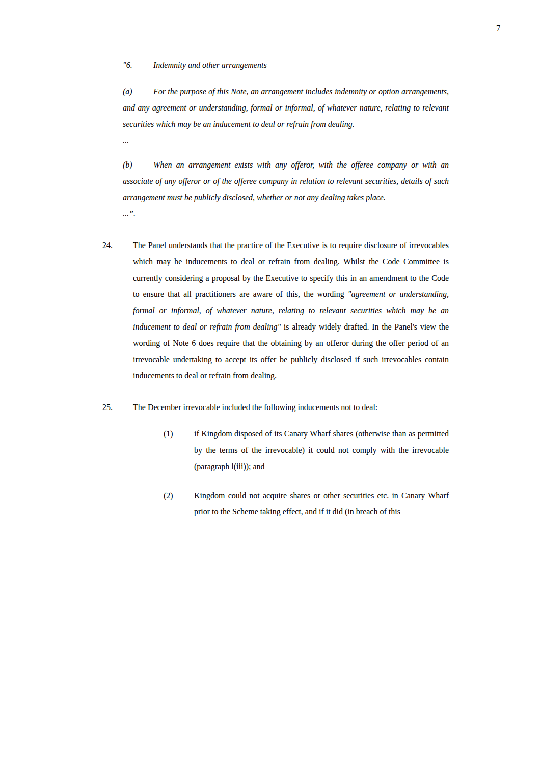7
"6. Indemnity and other arrangements
(a) For the purpose of this Note, an arrangement includes indemnity or option arrangements, and any agreement or understanding, formal or informal, of whatever nature, relating to relevant securities which may be an inducement to deal or refrain from dealing.
...
(b) When an arrangement exists with any offeror, with the offeree company or with an associate of any offeror or of the offeree company in relation to relevant securities, details of such arrangement must be publicly disclosed, whether or not any dealing takes place.
...”.
24.
The Panel understands that the practice of the Executive is to require disclosure of irrevocables which may be inducements to deal or refrain from dealing. Whilst the Code Committee is currently considering a proposal by the Executive to specify this in an amendment to the Code to ensure that all practitioners are aware of this, the wording "agreement or understanding, formal or informal, of whatever nature, relating to relevant securities which may be an inducement to deal or refrain from dealing" is already widely drafted. In the Panel's view the wording of Note 6 does require that the obtaining by an offeror during the offer period of an irrevocable undertaking to accept its offer be publicly disclosed if such irrevocables contain inducements to deal or refrain from dealing.
25.
The December irrevocable included the following inducements not to deal:
(1)
if Kingdom disposed of its Canary Wharf shares (otherwise than as permitted by the terms of the irrevocable) it could not comply with the irrevocable (paragraph l(iii)); and
(2)
Kingdom could not acquire shares or other securities etc. in Canary Wharf prior to the Scheme taking effect, and if it did (in breach of this